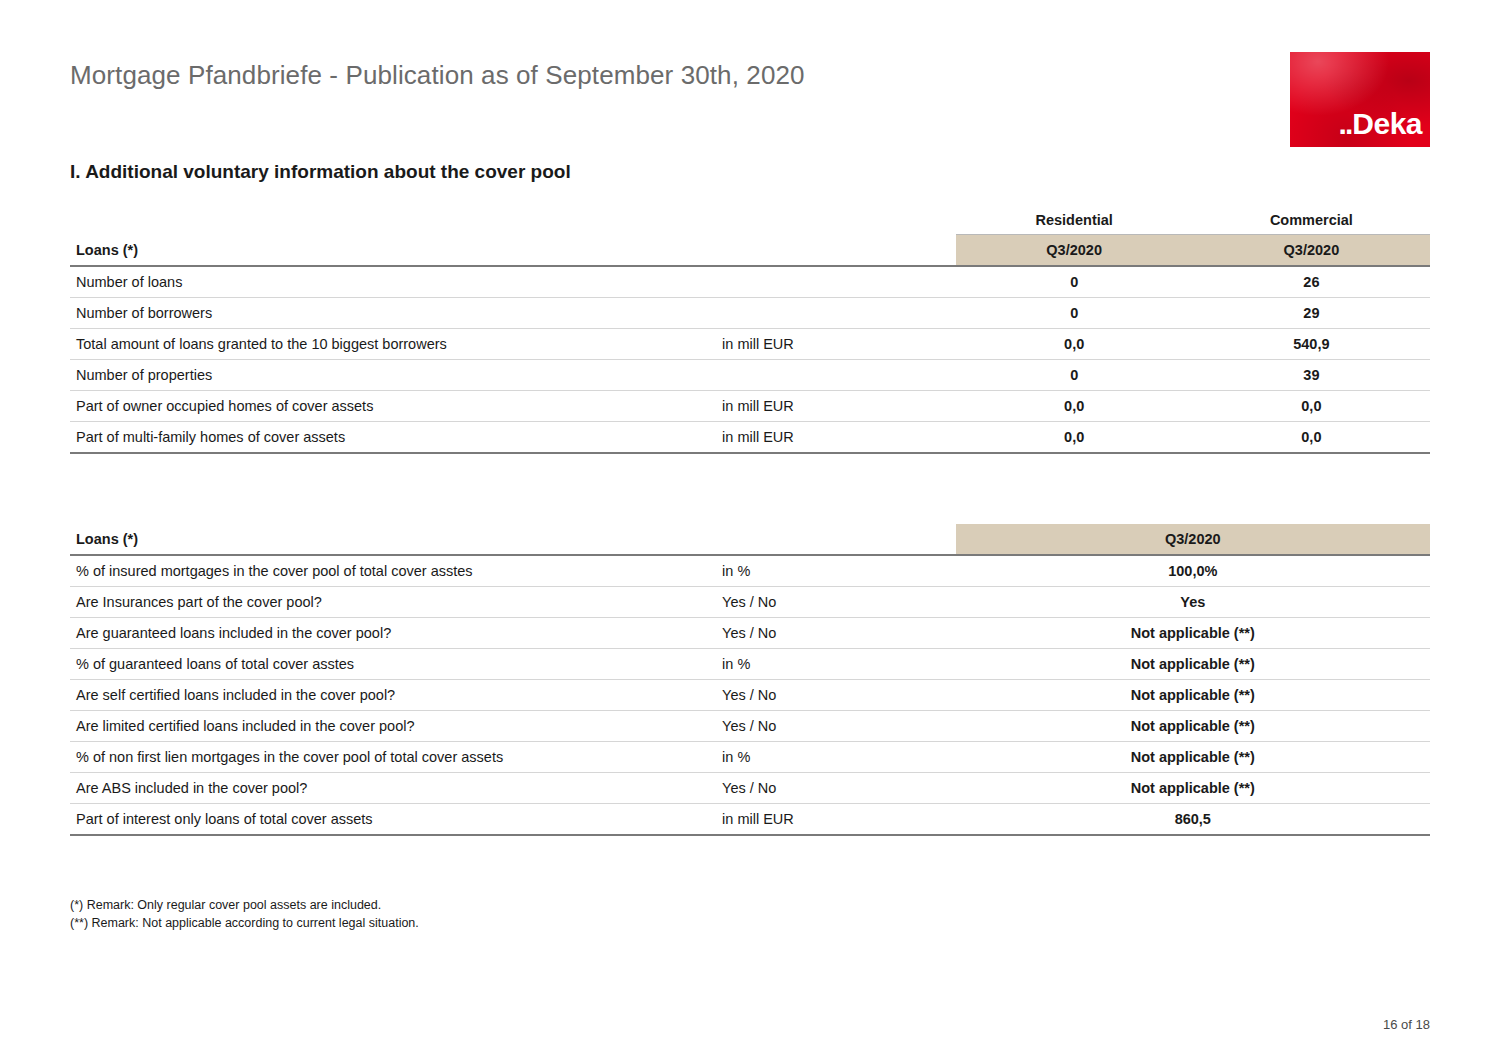.. Deka
Mortgage Pfandbriefe - Publication as of September 30th, 2020
I. Additional voluntary information about the cover pool
| | | Residential | Commercial |
| --- | --- | --- | --- |
| Loans (*) | | Q3/2020 | Q3/2020 |
| Number of loans | | 0 | 26 |
| Number of borrowers | | 0 | 29 |
| Total amount of loans granted to the 10 biggest borrowers | in mill EUR | 0,0 | 540,9 |
| Number of properties | | 0 | 39 |
| Part of owner occupied homes of cover assets | in mill EUR | 0,0 | 0,0 |
| Part of multi-family homes of cover assets | in mill EUR | 0,0 | 0,0 |
| Loans (*) | | Q3/2020 |
| --- | --- | --- |
| % of insured mortgages in the cover pool of total cover asstes | in % | 100,0% |
| Are Insurances part of the cover pool? | Yes / No | Yes |
| Are guaranteed loans included in the cover pool? | Yes / No | Not applicable (**) |
| % of guaranteed loans of total cover asstes | in % | Not applicable (**) |
| Are self certified loans included in the cover pool? | Yes / No | Not applicable (**) |
| Are limited certified loans included in the cover pool? | Yes / No | Not applicable (**) |
| % of non first lien mortgages in the cover pool of total cover assets | in % | Not applicable (**) |
| Are ABS included in the cover pool? | Yes / No | Not applicable (**) |
| Part of interest only loans of total cover assets | in mill EUR | 860,5 |
(*) Remark: Only regular cover pool assets are included.
(**) Remark: Not applicable according to current legal situation.
16 of 18